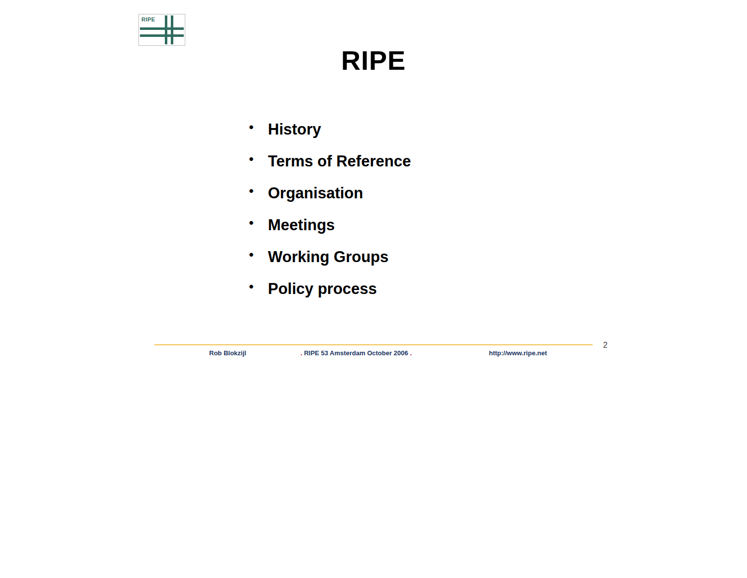RIPE
RIPE
History
Terms of Reference
Organisation
Meetings
Working Groups
Policy process
2
Rob Blokzijl
. RIPE 53 Amsterdam October 2006 .
http://www.ripe.net